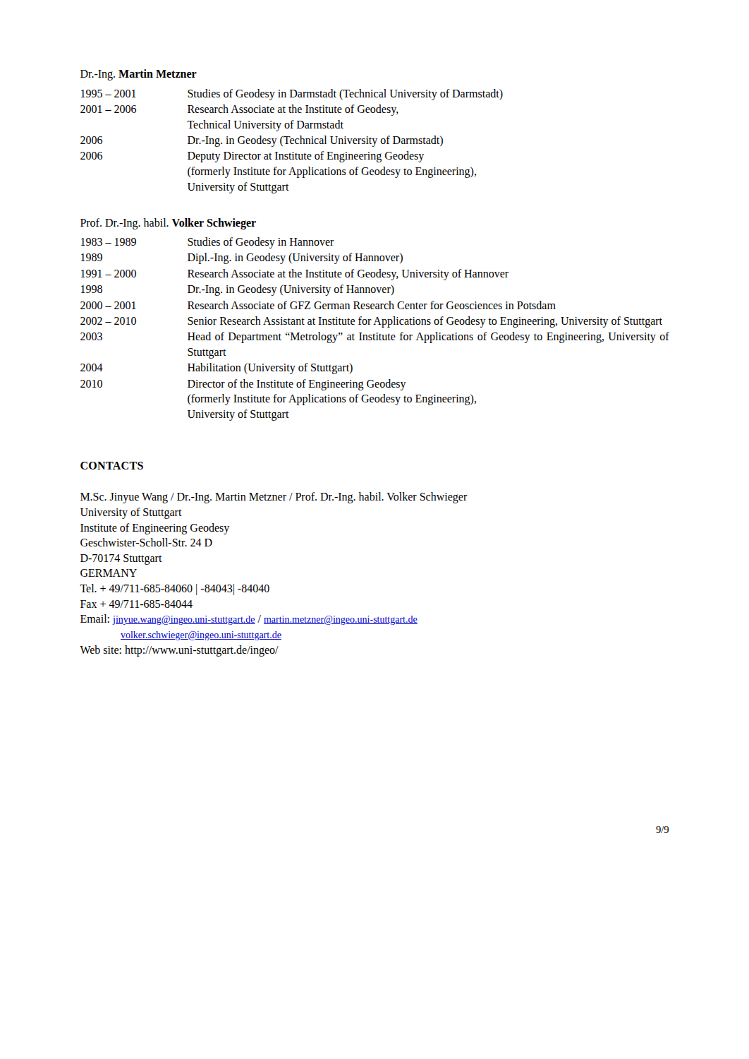Dr.-Ing. Martin Metzner
| 1995 – 2001 | Studies of Geodesy in Darmstadt (Technical University of Darmstadt) |
| 2001 – 2006 | Research Associate at the Institute of Geodesy, Technical University of Darmstadt |
| 2006 | Dr.-Ing. in Geodesy (Technical University of Darmstadt) |
| 2006 | Deputy Director at Institute of Engineering Geodesy (formerly Institute for Applications of Geodesy to Engineering), University of Stuttgart |
Prof. Dr.-Ing. habil. Volker Schwieger
| 1983 – 1989 | Studies of Geodesy in Hannover |
| 1989 | Dipl.-Ing. in Geodesy (University of Hannover) |
| 1991 – 2000 | Research Associate at the Institute of Geodesy, University of Hannover |
| 1998 | Dr.-Ing. in Geodesy (University of Hannover) |
| 2000 – 2001 | Research Associate of GFZ German Research Center for Geosciences in Potsdam |
| 2002 – 2010 | Senior Research Assistant at Institute for Applications of Geodesy to Engineering, University of Stuttgart |
| 2003 | Head of Department “Metrology” at Institute for Applications of Geodesy to Engineering, University of Stuttgart |
| 2004 | Habilitation (University of Stuttgart) |
| 2010 | Director of the Institute of Engineering Geodesy (formerly Institute for Applications of Geodesy to Engineering), University of Stuttgart |
CONTACTS
M.Sc. Jinyue Wang / Dr.-Ing. Martin Metzner / Prof. Dr.-Ing. habil. Volker Schwieger
University of Stuttgart
Institute of Engineering Geodesy
Geschwister-Scholl-Str. 24 D
D-70174 Stuttgart
GERMANY
Tel. + 49/711-685-84060 | -84043| -84040
Fax + 49/711-685-84044
Email: jinyue.wang@ingeo.uni-stuttgart.de / martin.metzner@ingeo.uni-stuttgart.de
volker.schwieger@ingeo.uni-stuttgart.de
Web site: http://www.uni-stuttgart.de/ingeo/
9/9